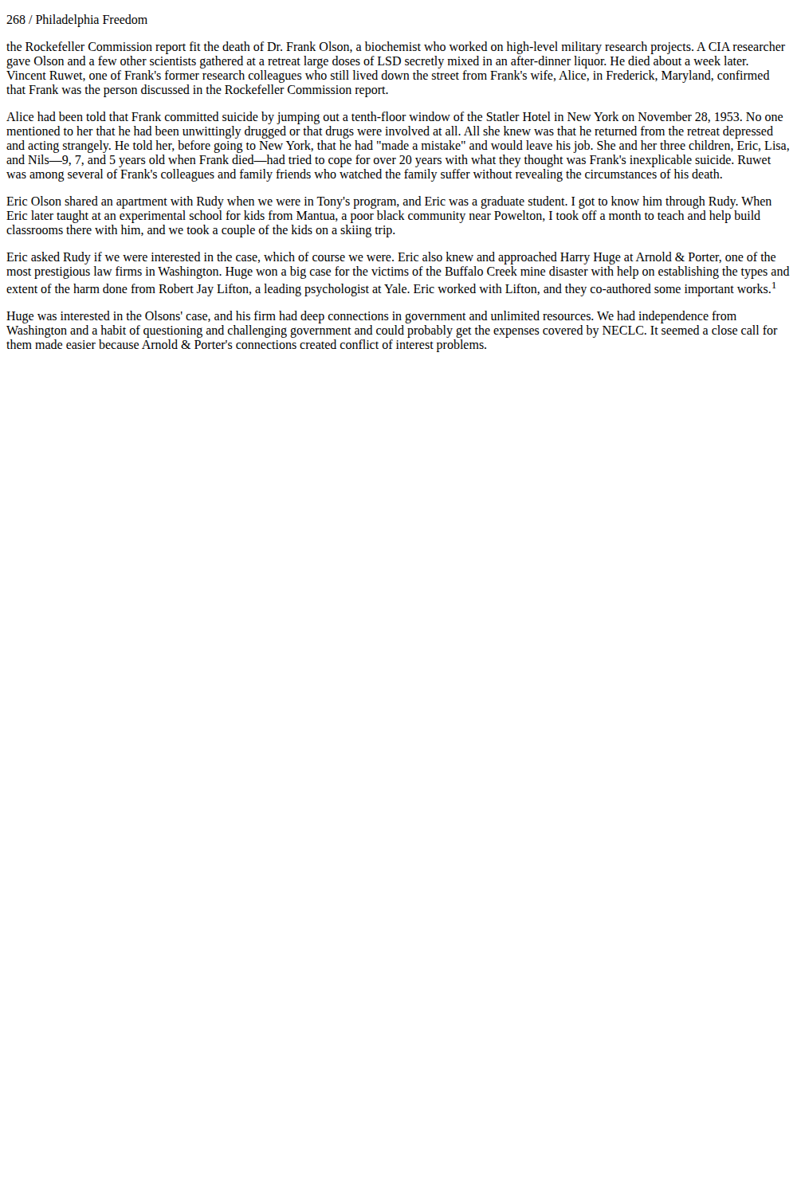268 / Philadelphia Freedom
the Rockefeller Commission report fit the death of Dr. Frank Olson, a biochemist who worked on high-level military research projects. A CIA researcher gave Olson and a few other scientists gathered at a retreat large doses of LSD secretly mixed in an after-dinner liquor. He died about a week later. Vincent Ruwet, one of Frank's former research colleagues who still lived down the street from Frank's wife, Alice, in Frederick, Maryland, confirmed that Frank was the person discussed in the Rockefeller Commission report.
Alice had been told that Frank committed suicide by jumping out a tenth-floor window of the Statler Hotel in New York on November 28, 1953. No one mentioned to her that he had been unwittingly drugged or that drugs were involved at all. All she knew was that he returned from the retreat depressed and acting strangely. He told her, before going to New York, that he had "made a mistake" and would leave his job. She and her three children, Eric, Lisa, and Nils—9, 7, and 5 years old when Frank died—had tried to cope for over 20 years with what they thought was Frank's inexplicable suicide. Ruwet was among several of Frank's colleagues and family friends who watched the family suffer without revealing the circumstances of his death.
Eric Olson shared an apartment with Rudy when we were in Tony's program, and Eric was a graduate student. I got to know him through Rudy. When Eric later taught at an experimental school for kids from Mantua, a poor black community near Powelton, I took off a month to teach and help build classrooms there with him, and we took a couple of the kids on a skiing trip.
Eric asked Rudy if we were interested in the case, which of course we were. Eric also knew and approached Harry Huge at Arnold & Porter, one of the most prestigious law firms in Washington. Huge won a big case for the victims of the Buffalo Creek mine disaster with help on establishing the types and extent of the harm done from Robert Jay Lifton, a leading psychologist at Yale. Eric worked with Lifton, and they co-authored some important works.1
Huge was interested in the Olsons' case, and his firm had deep connections in government and unlimited resources. We had independence from Washington and a habit of questioning and challenging government and could probably get the expenses covered by NECLC. It seemed a close call for them made easier because Arnold & Porter's connections created conflict of interest problems.